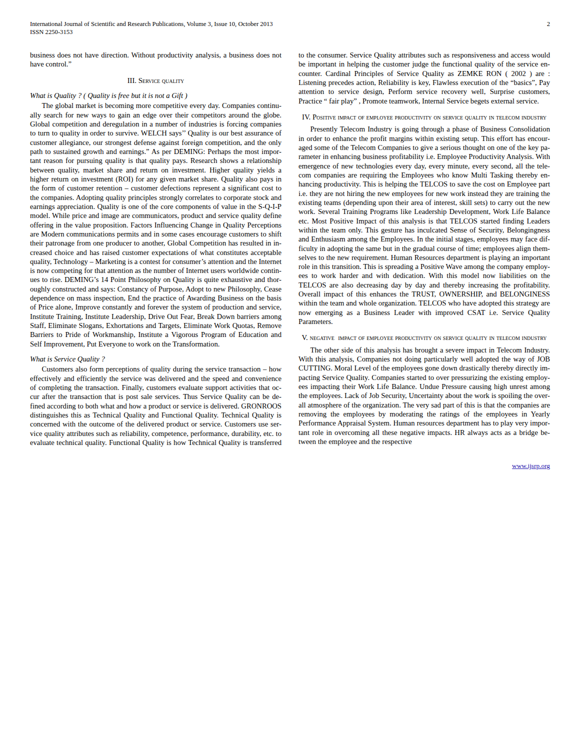International Journal of Scientific and Research Publications, Volume 3, Issue 10, October 2013
ISSN 2250-3153 2
business does not have direction. Without productivity analysis, a business does not have control.”
III. Service quality
What is Quality ? ( Quality is free but it is not a Gift )
The global market is becoming more competitive every day. Companies continually search for new ways to gain an edge over their competitors around the globe. Global competition and deregulation in a number of industries is forcing companies to turn to quality in order to survive. WELCH says’’ Quality is our best assurance of customer allegiance, our strongest defense against foreign competition, and the only path to sustained growth and earnings.” As per DEMING: Perhaps the most important reason for pursuing quality is that quality pays. Research shows a relationship between quality, market share and return on investment. Higher quality yields a higher return on investment (ROI) for any given market share. Quality also pays in the form of customer retention – customer defections represent a significant cost to the companies. Adopting quality principles strongly correlates to corporate stock and earnings appreciation. Quality is one of the core components of value in the S-Q-I-P model. While price and image are communicators, product and service quality define offering in the value proposition. Factors Influencing Change in Quality Perceptions are Modern communications permits and in some cases encourage customers to shift their patronage from one producer to another, Global Competition has resulted in increased choice and has raised customer expectations of what constitutes acceptable quality, Technology – Marketing is a contest for consumer’s attention and the Internet is now competing for that attention as the number of Internet users worldwide continues to rise. DEMING’s 14 Point Philosophy on Quality is quite exhaustive and thoroughly constructed and says: Constancy of Purpose, Adopt to new Philosophy, Cease dependence on mass inspection, End the practice of Awarding Business on the basis of Price alone, Improve constantly and forever the system of production and service, Institute Training, Institute Leadership, Drive Out Fear, Break Down barriers among Staff, Eliminate Slogans, Exhortations and Targets, Eliminate Work Quotas, Remove Barriers to Pride of Workmanship, Institute a Vigorous Program of Education and Self Improvement, Put Everyone to work on the Transformation.
What is Service Quality ?
Customers also form perceptions of quality during the service transaction – how effectively and efficiently the service was delivered and the speed and convenience of completing the transaction. Finally, customers evaluate support activities that occur after the transaction that is post sale services. Thus Service Quality can be defined according to both what and how a product or service is delivered. GRONROOS distinguishes this as Technical Quality and Functional Quality. Technical Quality is concerned with the outcome of the delivered product or service. Customers use service quality attributes such as reliability, competence, performance, durability, etc. to evaluate technical quality. Functional Quality is how Technical Quality is transferred to the consumer. Service Quality attributes such as responsiveness and access would be important in helping the customer judge the functional quality of the service encounter. Cardinal Principles of Service Quality as ZEMKE RON ( 2002 ) are : Listening precedes action, Reliability is key, Flawless execution of the “basics”, Pay attention to service design, Perform service recovery well, Surprise customers, Practice “ fair play” , Promote teamwork, Internal Service begets external service.
IV. Positive impact of employee productivity on service quality in telecom industry
Presently Telecom Industry is going through a phase of Business Consolidation in order to enhance the profit margins within existing setup. This effort has encouraged some of the Telecom Companies to give a serious thought on one of the key parameter in enhancing business profitability i.e. Employee Productivity Analysis. With emergence of new technologies every day, every minute, every second, all the telecom companies are requiring the Employees who know Multi Tasking thereby enhancing productivity. This is helping the TELCOS to save the cost on Employee part i.e. they are not hiring the new employees for new work instead they are training the existing teams (depending upon their area of interest, skill sets) to carry out the new work. Several Training Programs like Leadership Development, Work Life Balance etc. Most Positive Impact of this analysis is that TELCOS started finding Leaders within the team only. This gesture has inculcated Sense of Security, Belongingness and Enthusiasm among the Employees. In the initial stages, employees may face difficulty in adopting the same but in the gradual course of time; employees align themselves to the new requirement. Human Resources department is playing an important role in this transition. This is spreading a Positive Wave among the company employees to work harder and with dedication. With this model now liabilities on the TELCOS are also decreasing day by day and thereby increasing the profitability. Overall impact of this enhances the TRUST, OWNERSHIP, and BELONGINESS within the team and whole organization. TELCOS who have adopted this strategy are now emerging as a Business Leader with improved CSAT i.e. Service Quality Parameters.
V. negative impact of employee productivity on service quality in telecom industry
The other side of this analysis has brought a severe impact in Telecom Industry. With this analysis, Companies not doing particularly well adopted the way of JOB CUTTING. Moral Level of the employees gone down drastically thereby directly impacting Service Quality. Companies started to over pressurizing the existing employees impacting their Work Life Balance. Undue Pressure causing high unrest among the employees. Lack of Job Security, Uncertainty about the work is spoiling the overall atmosphere of the organization. The very sad part of this is that the companies are removing the employees by moderating the ratings of the employees in Yearly Performance Appraisal System. Human resources department has to play very important role in overcoming all these negative impacts. HR always acts as a bridge between the employee and the respective
www.ijsrp.org